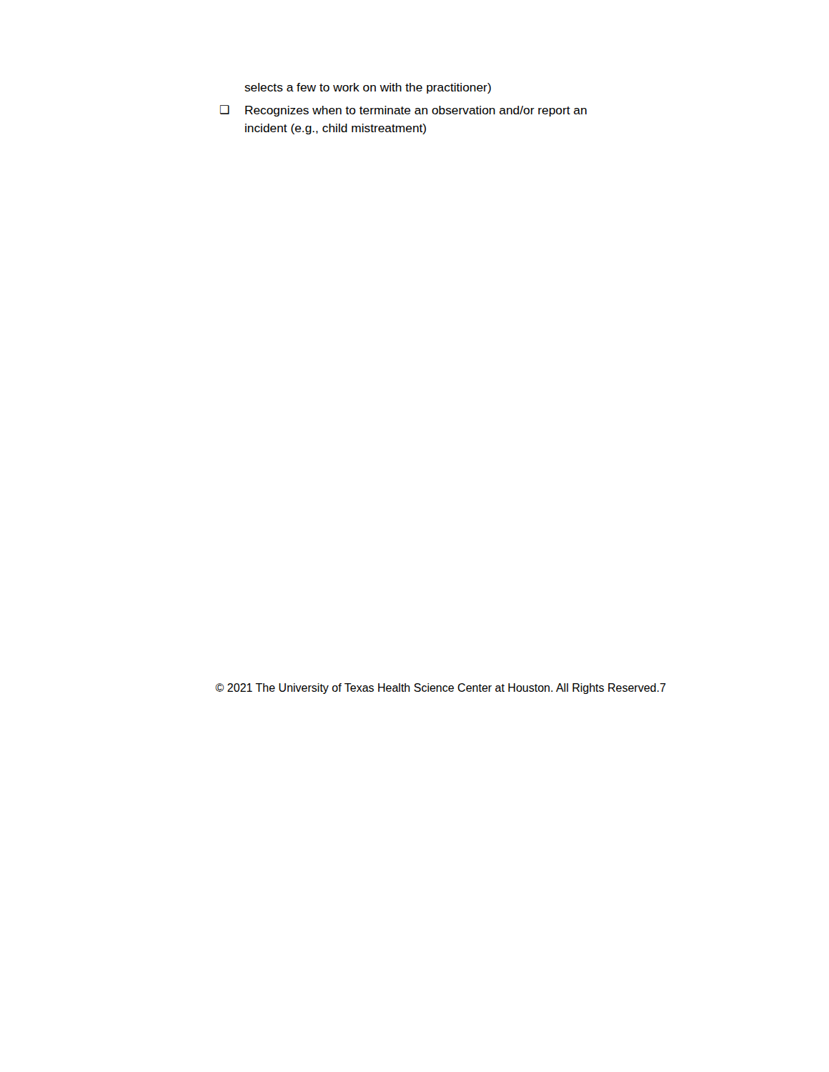selects a few to work on with the practitioner)
Recognizes when to terminate an observation and/or report an incident (e.g., child mistreatment)
© 2021 The University of Texas Health Science Center at Houston. All Rights Reserved. 7